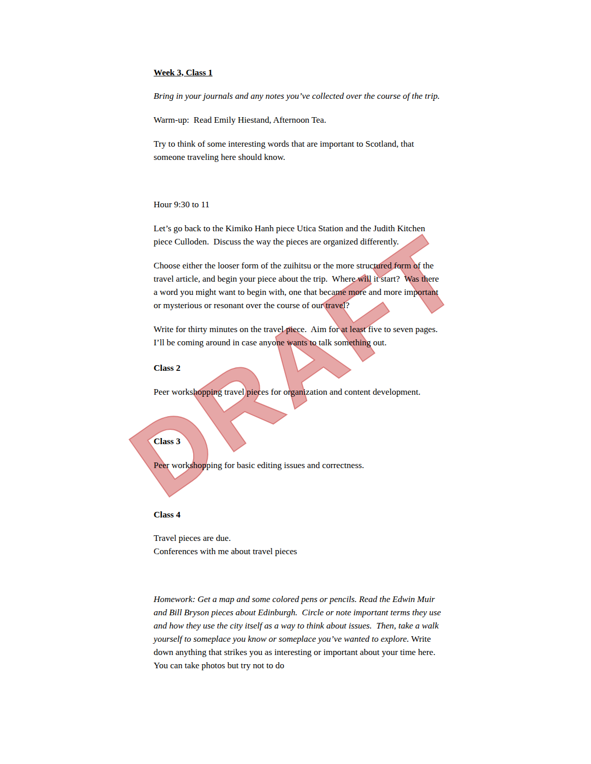DRAFT
Week 3, Class 1
Bring in your journals and any notes you’ve collected over the course of the trip.
Warm-up: Read Emily Hiestand, Afternoon Tea.
Try to think of some interesting words that are important to Scotland, that someone traveling here should know.
Hour 9:30 to 11
Let’s go back to the Kimiko Hanh piece Utica Station and the Judith Kitchen piece Culloden. Discuss the way the pieces are organized differently.
Choose either the looser form of the zuihitsu or the more structured form of the travel article, and begin your piece about the trip. Where will it start? Was there a word you might want to begin with, one that became more and more important or mysterious or resonant over the course of our travel?
Write for thirty minutes on the travel piece. Aim for at least five to seven pages.
I’ll be coming around in case anyone wants to talk something out.
Class 2
Peer workshopping travel pieces for organization and content development.
Class 3
Peer workshopping for basic editing issues and correctness.
Class 4
Travel pieces are due.
Conferences with me about travel pieces
Homework: Get a map and some colored pens or pencils. Read the Edwin Muir and Bill Bryson pieces about Edinburgh. Circle or note important terms they use and how they use the city itself as a way to think about issues. Then, take a walk yourself to someplace you know or someplace you’ve wanted to explore. Write down anything that strikes you as interesting or important about your time here. You can take photos but try not to do